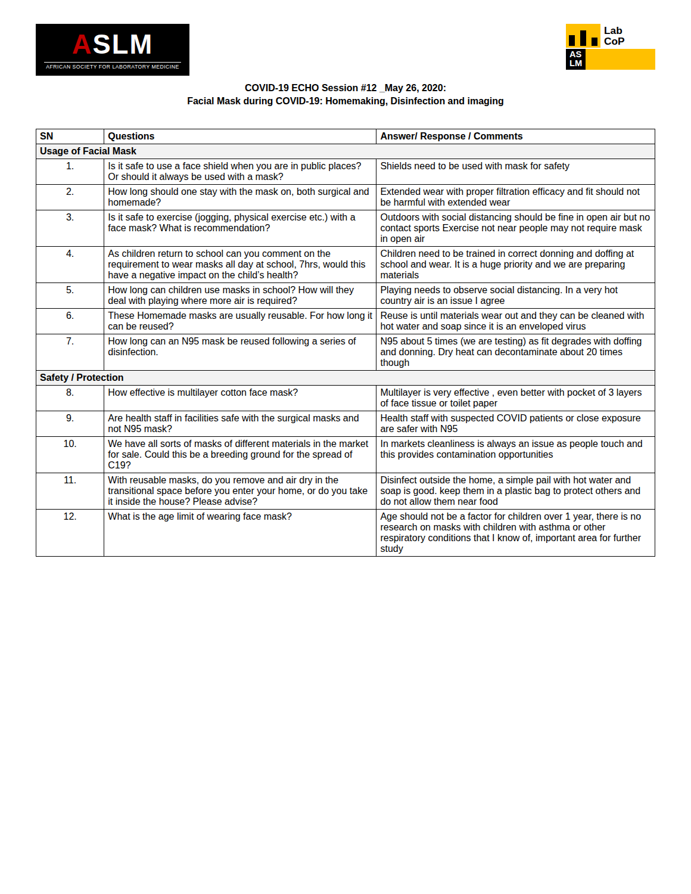ASLM
AFRICAN SOCIETY FOR LABORATORY MEDICINE
Lab
CoP
AS
LM
COVID-19 ECHO Session #12 _May 26, 2020:
Facial Mask during COVID-19: Homemaking, Disinfection and imaging
| SN | Questions | Answer/ Response / Comments |
| --- | --- | --- |
| Usage of Facial Mask |
| 1. | Is it safe to use a face shield when you are in public places? Or should it always be used with a mask? | Shields need to be used with mask for safety |
| 2. | How long should one stay with the mask on, both surgical and homemade? | Extended wear with proper filtration efficacy and fit should not be harmful with extended wear |
| 3. | Is it safe to exercise (jogging, physical exercise etc.) with a face mask? What is recommendation? | Outdoors with social distancing should be fine in open air but no contact sports Exercise not near people may not require mask in open air |
| 4. | As children return to school can you comment on the requirement to wear masks all day at school, 7hrs, would this have a negative impact on the child’s health? | Children need to be trained in correct donning and doffing at school and wear. It is a huge priority and we are preparing materials |
| 5. | How long can children use masks in school? How will they deal with playing where more air is required? | Playing needs to observe social distancing. In a very hot country air is an issue I agree |
| 6. | These Homemade masks are usually reusable. For how long it can be reused? | Reuse is until materials wear out and they can be cleaned with hot water and soap since it is an enveloped virus |
| 7. | How long can an N95 mask be reused following a series of disinfection. | N95 about 5 times (we are testing) as fit degrades with doffing and donning. Dry heat can decontaminate about 20 times though |
| Safety / Protection |
| 8. | How effective is multilayer cotton face mask? | Multilayer is very effective , even better with pocket of 3 layers of face tissue or toilet paper |
| 9. | Are health staff in facilities safe with the surgical masks and not N95 mask? | Health staff with suspected COVID patients or close exposure are safer with N95 |
| 10. | We have all sorts of masks of different materials in the market for sale. Could this be a breeding ground for the spread of C19? | In markets cleanliness is always an issue as people touch and this provides contamination opportunities |
| 11. | With reusable masks, do you remove and air dry in the transitional space before you enter your home, or do you take it inside the house? Please advise? | Disinfect outside the home, a simple pail with hot water and soap is good. keep them in a plastic bag to protect others and do not allow them near food |
| 12. | What is the age limit of wearing face mask? | Age should not be a factor for children over 1 year, there is no research on masks with children with asthma or other respiratory conditions that I know of, important area for further study |